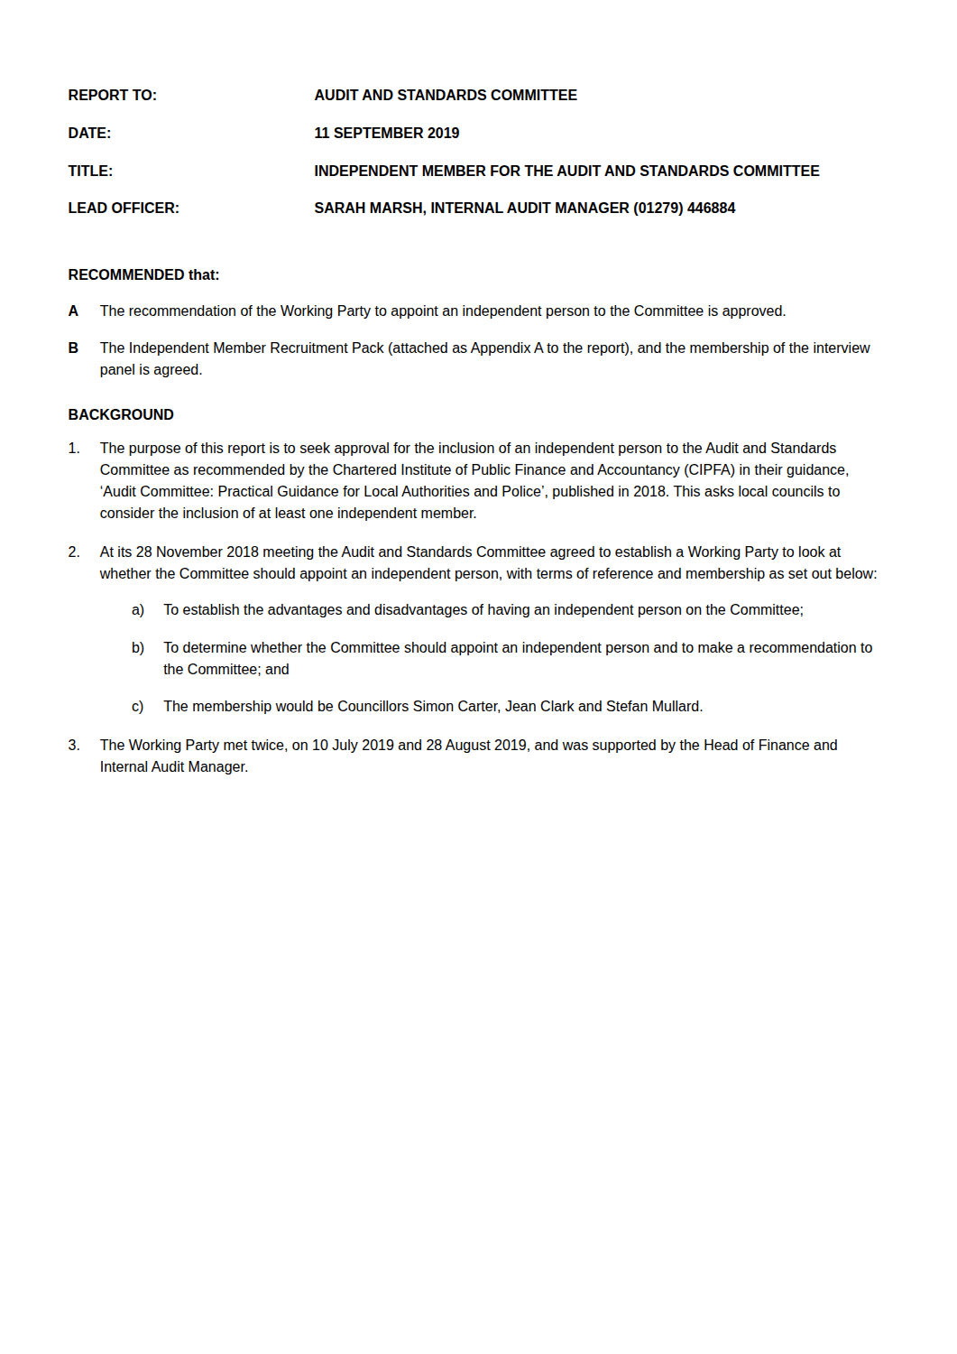| REPORT TO: | AUDIT AND STANDARDS COMMITTEE |
| DATE: | 11 SEPTEMBER 2019 |
| TITLE: | INDEPENDENT MEMBER FOR THE AUDIT AND STANDARDS COMMITTEE |
| LEAD OFFICER: | SARAH MARSH, INTERNAL AUDIT MANAGER (01279) 446884 |
RECOMMENDED that:
AThe recommendation of the Working Party to appoint an independent person to the Committee is approved.
BThe Independent Member Recruitment Pack (attached as Appendix A to the report), and the membership of the interview panel is agreed.
BACKGROUND
1. The purpose of this report is to seek approval for the inclusion of an independent person to the Audit and Standards Committee as recommended by the Chartered Institute of Public Finance and Accountancy (CIPFA) in their guidance, ‘Audit Committee: Practical Guidance for Local Authorities and Police’, published in 2018. This asks local councils to consider the inclusion of at least one independent member.
2. At its 28 November 2018 meeting the Audit and Standards Committee agreed to establish a Working Party to look at whether the Committee should appoint an independent person, with terms of reference and membership as set out below:
a) To establish the advantages and disadvantages of having an independent person on the Committee;
b) To determine whether the Committee should appoint an independent person and to make a recommendation to the Committee; and
c) The membership would be Councillors Simon Carter, Jean Clark and Stefan Mullard.
3. The Working Party met twice, on 10 July 2019 and 28 August 2019, and was supported by the Head of Finance and Internal Audit Manager.